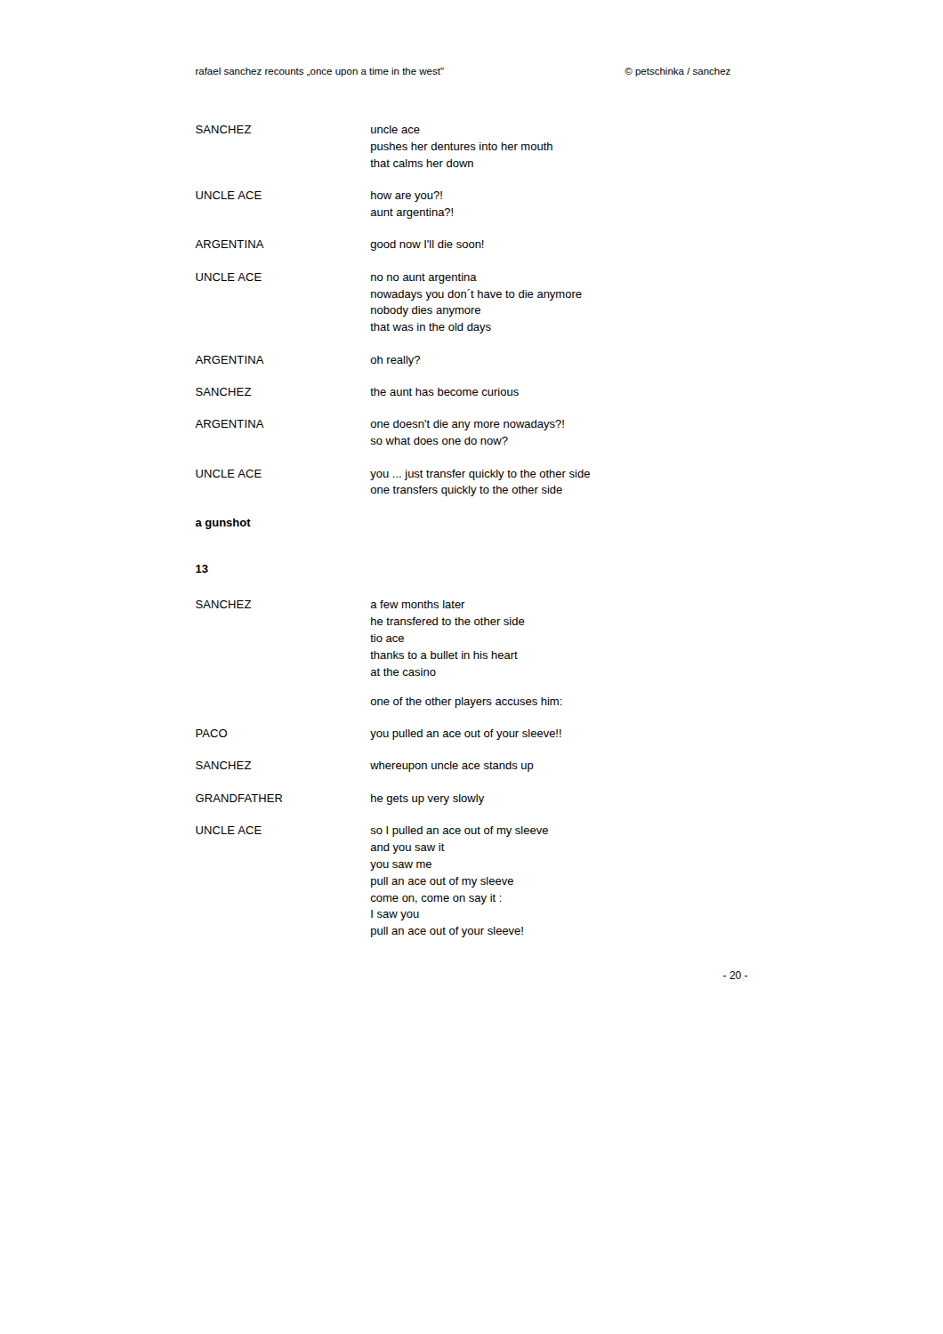rafael sanchez recounts „once upon a time in the west"
© petschinka / sanchez
Sanchez
uncle ace
pushes her dentures into her mouth
that calms her down
Uncle Ace
how are you?!
aunt argentina?!
Argentina
good now I'll die soon!
Uncle Ace
no no aunt argentina
nowadays you don´t have to die anymore
nobody dies anymore
that was in the old days
Argentina
oh really?
Sanchez
the aunt has become curious
Argentina
one doesn't die any more nowadays?!
so what does one do now?
Uncle Ace
you ... just transfer quickly to the other side
one transfers quickly to the other side
a gunshot
13
Sanchez
a few months later
he transfered to the other side
tio ace
thanks to a bullet in his heart
at the casino
one of the other players accuses him:
Paco
you pulled an ace out of your sleeve!!
Sanchez
whereupon uncle ace stands up
Grandfather
he gets up very slowly
Uncle Ace
so I pulled an ace out of my sleeve
and you saw it
you saw me
pull an ace out of my sleeve
come on, come on say it :
I saw you
pull an ace out of your sleeve!
- 20 -